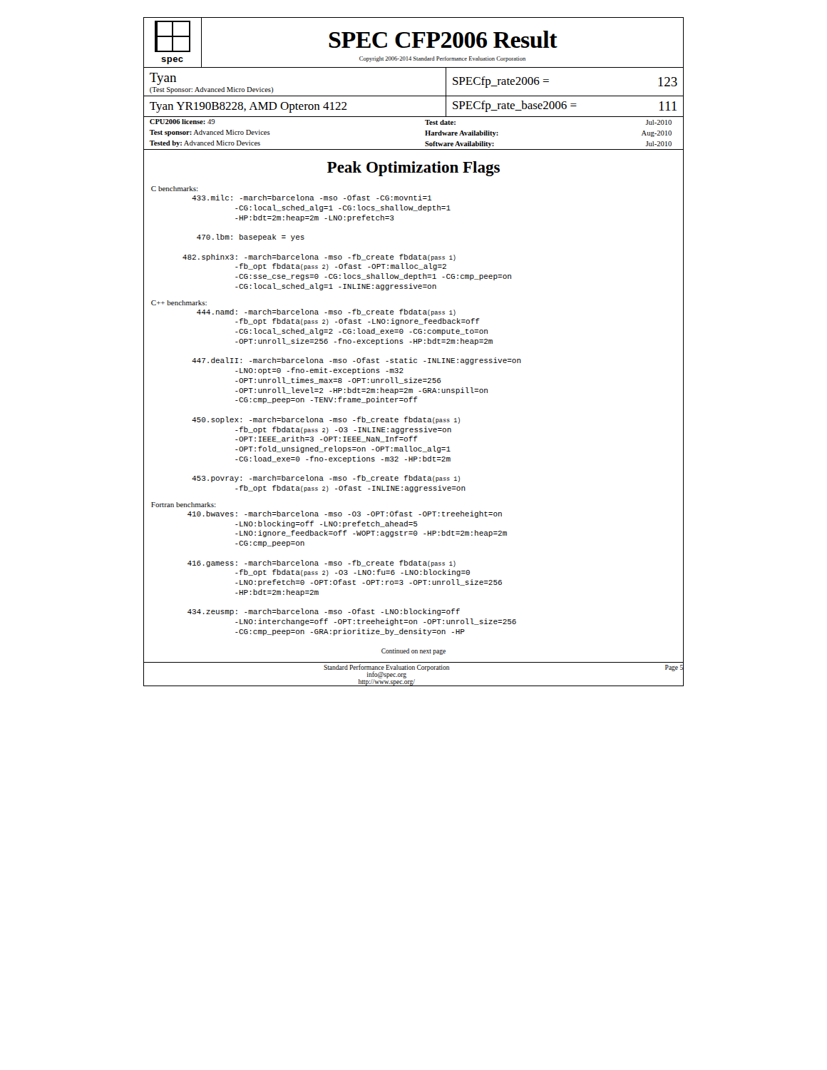spec
SPEC CFP2006 Result
Copyright 2006-2014 Standard Performance Evaluation Corporation
Tyan
(Test Sponsor: Advanced Micro Devices)
SPECfp_rate2006 = 123
Tyan YR190B8228, AMD Opteron 4122
SPECfp_rate_base2006 = 111
| CPU2006 license: 49 | / Test date: / Jul-2010 / |
| Test sponsor: Advanced Micro Devices | / Hardware Availability: / Aug-2010 / |
| Tested by: Advanced Micro Devices | / Software Availability: / Jul-2010 / |
Peak Optimization Flags
C benchmarks:
     433.milc: -march=barcelona -mso -Ofast -CG:movnti=1
              -CG:local_sched_alg=1 -CG:locs_shallow_depth=1
              -HP:bdt=2m:heap=2m -LNO:prefetch=3

      470.lbm: basepeak = yes

   482.sphinx3: -march=barcelona -mso -fb_create fbdata(pass 1)
              -fb_opt fbdata(pass 2) -Ofast -OPT:malloc_alg=2
              -CG:sse_cse_regs=0 -CG:locs_shallow_depth=1 -CG:cmp_peep=on
              -CG:local_sched_alg=1 -INLINE:aggressive=on
C++ benchmarks:
      444.namd: -march=barcelona -mso -fb_create fbdata(pass 1)
              -fb_opt fbdata(pass 2) -Ofast -LNO:ignore_feedback=off
              -CG:local_sched_alg=2 -CG:load_exe=0 -CG:compute_to=on
              -OPT:unroll_size=256 -fno-exceptions -HP:bdt=2m:heap=2m

     447.dealII: -march=barcelona -mso -Ofast -static -INLINE:aggressive=on
              -LNO:opt=0 -fno-emit-exceptions -m32
              -OPT:unroll_times_max=8 -OPT:unroll_size=256
              -OPT:unroll_level=2 -HP:bdt=2m:heap=2m -GRA:unspill=on
              -CG:cmp_peep=on -TENV:frame_pointer=off

     450.soplex: -march=barcelona -mso -fb_create fbdata(pass 1)
              -fb_opt fbdata(pass 2) -O3 -INLINE:aggressive=on
              -OPT:IEEE_arith=3 -OPT:IEEE_NaN_Inf=off
              -OPT:fold_unsigned_relops=on -OPT:malloc_alg=1
              -CG:load_exe=0 -fno-exceptions -m32 -HP:bdt=2m

     453.povray: -march=barcelona -mso -fb_create fbdata(pass 1)
              -fb_opt fbdata(pass 2) -Ofast -INLINE:aggressive=on
Fortran benchmarks:
    410.bwaves: -march=barcelona -mso -O3 -OPT:Ofast -OPT:treeheight=on
              -LNO:blocking=off -LNO:prefetch_ahead=5
              -LNO:ignore_feedback=off -WOPT:aggstr=0 -HP:bdt=2m:heap=2m
              -CG:cmp_peep=on

    416.gamess: -march=barcelona -mso -fb_create fbdata(pass 1)
              -fb_opt fbdata(pass 2) -O3 -LNO:fu=6 -LNO:blocking=0
              -LNO:prefetch=0 -OPT:Ofast -OPT:ro=3 -OPT:unroll_size=256
              -HP:bdt=2m:heap=2m

    434.zeusmp: -march=barcelona -mso -Ofast -LNO:blocking=off
              -LNO:interchange=off -OPT:treeheight=on -OPT:unroll_size=256
              -CG:cmp_peep=on -GRA:prioritize_by_density=on -HP
Continued on next page
Standard Performance Evaluation Corporation
info@spec.org
http://www.spec.org/
Page 5